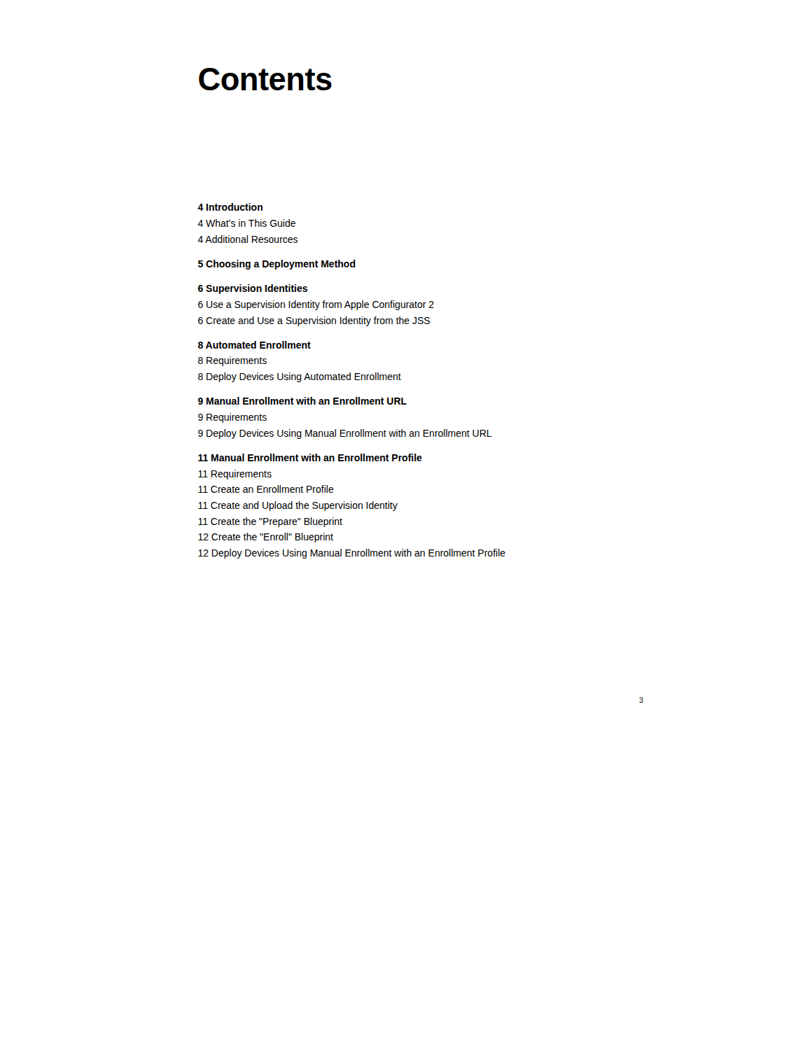Contents
4 Introduction
4 What's in This Guide
4 Additional Resources
5 Choosing a Deployment Method
6 Supervision Identities
6 Use a Supervision Identity from Apple Configurator 2
6 Create and Use a Supervision Identity from the JSS
8 Automated Enrollment
8 Requirements
8 Deploy Devices Using Automated Enrollment
9 Manual Enrollment with an Enrollment URL
9 Requirements
9 Deploy Devices Using Manual Enrollment with an Enrollment URL
11 Manual Enrollment with an Enrollment Profile
11 Requirements
11 Create an Enrollment Profile
11 Create and Upload the Supervision Identity
11 Create the "Prepare" Blueprint
12 Create the "Enroll" Blueprint
12 Deploy Devices Using Manual Enrollment with an Enrollment Profile
3